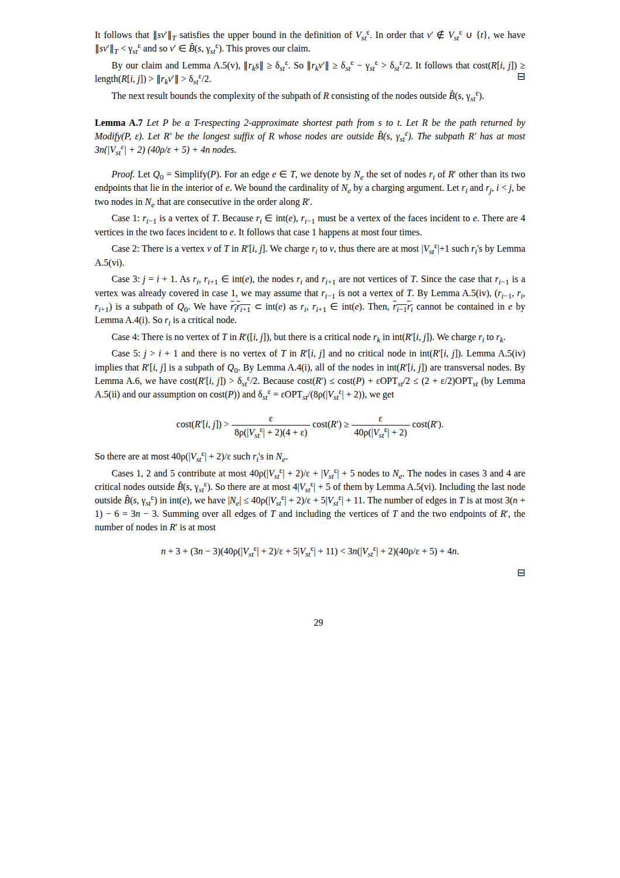It follows that ∥sv′∥T satisfies the upper bound in the definition of Vstε. In order that v′ ∉ Vstε ∪ {t}, we have ∥sv′∥T < γstε and so v′ ∈ B̂(s, γstε). This proves our claim.
By our claim and Lemma A.5(v), ∥rks∥ ≥ δstε. So ∥rkv′∥ ≥ δstε − γstε > δstε/2. It follows that cost(R[i, j]) ≥ length(R[i, j]) > ∥rkv′∥ > δstε/2. ⊟
The next result bounds the complexity of the subpath of R consisting of the nodes outside B̂(s, γstε).
Lemma A.7 Let P be a T-respecting 2-approximate shortest path from s to t. Let R be the path returned by Modify(P, ε). Let R′ be the longest suffix of R whose nodes are outside B̂(s, γstε). The subpath R′ has at most 3n(|Vstε| + 2) (40ρ/ε + 5) + 4n nodes.
Proof. Let Q0 = Simplify(P). For an edge e ∈ T, we denote by Ne the set of nodes ri of R′ other than its two endpoints that lie in the interior of e. We bound the cardinality of Ne by a charging argument. Let ri and rj, i < j, be two nodes in Ne that are consecutive in the order along R′.
Case 1: ri−1 is a vertex of T. Because ri ∈ int(e), ri−1 must be a vertex of the faces incident to e. There are 4 vertices in the two faces incident to e. It follows that case 1 happens at most four times.
Case 2: There is a vertex v of T in R′[i, j]. We charge ri to v, thus there are at most |Vstε|+1 such ri's by Lemma A.5(vi).
Case 3: j = i + 1. As ri, ri+1 ∈ int(e), the nodes ri and ri+1 are not vertices of T. Since the case that ri−1 is a vertex was already covered in case 1, we may assume that ri−1 is not a vertex of T. By Lemma A.5(iv), (ri−1, ri, ri+1) is a subpath of Q0. We have riri+1 ⊂ int(e) as ri, ri+1 ∈ int(e). Then, ri−1ri cannot be contained in e by Lemma A.4(i). So ri is a critical node.
Case 4: There is no vertex of T in R′([i, j]), but there is a critical node rk in int(R′[i, j]). We charge ri to rk.
Case 5: j > i + 1 and there is no vertex of T in R′[i, j] and no critical node in int(R′[i, j]). Lemma A.5(iv) implies that R′[i, j] is a subpath of Q0. By Lemma A.4(i), all of the nodes in int(R′[i, j]) are transversal nodes. By Lemma A.6, we have cost(R′[i, j]) > δstε/2. Because cost(R′) ≤ cost(P) + εOPTst/2 ≤ (2 + ε/2)OPTst (by Lemma A.5(ii) and our assumption on cost(P)) and δstε = εOPTst/(8ρ(|Vstε| + 2)), we get
cost(R′[i, j]) > ε 8ρ(|Vstε| + 2)(4 + ε) cost(R′) ≥ ε 40ρ(|Vstε| + 2) cost(R′).
So there are at most 40ρ(|Vstε| + 2)/ε such ri's in Ne.
Cases 1, 2 and 5 contribute at most 40ρ(|Vstε| + 2)/ε + |Vstε| + 5 nodes to Ne. The nodes in cases 3 and 4 are critical nodes outside B̂(s, γstε). So there are at most 4|Vstε| + 5 of them by Lemma A.5(vi). Including the last node outside B̂(s, γstε) in int(e), we have |Ne| ≤ 40ρ(|Vstε| + 2)/ε + 5|Vstε| + 11. The number of edges in T is at most 3(n + 1) − 6 = 3n − 3. Summing over all edges of T and including the vertices of T and the two endpoints of R′, the number of nodes in R′ is at most
n + 3 + (3n − 3)(40ρ(|Vstε| + 2)/ε + 5|Vstε| + 11) < 3n(|Vstε| + 2)(40ρ/ε + 5) + 4n.
⊟
29